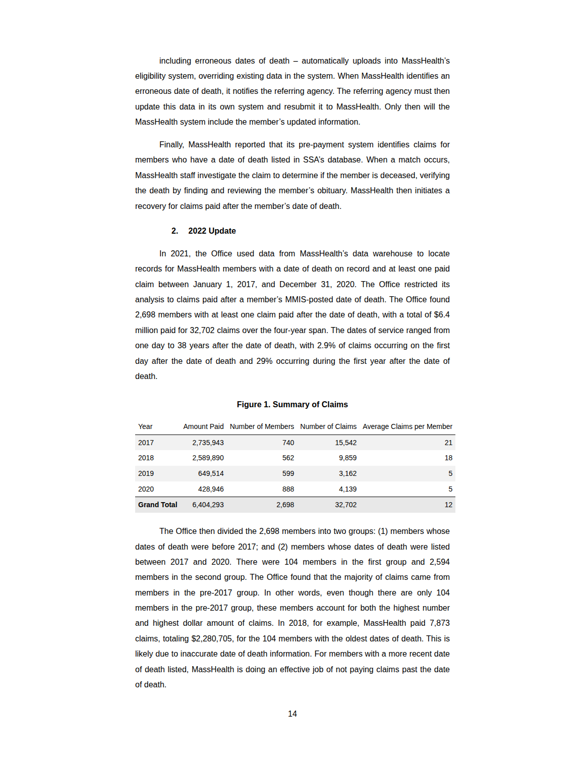including erroneous dates of death – automatically uploads into MassHealth’s eligibility system, overriding existing data in the system. When MassHealth identifies an erroneous date of death, it notifies the referring agency. The referring agency must then update this data in its own system and resubmit it to MassHealth. Only then will the MassHealth system include the member’s updated information.
Finally, MassHealth reported that its pre-payment system identifies claims for members who have a date of death listed in SSA’s database. When a match occurs, MassHealth staff investigate the claim to determine if the member is deceased, verifying the death by finding and reviewing the member’s obituary. MassHealth then initiates a recovery for claims paid after the member’s date of death.
2. 2022 Update
In 2021, the Office used data from MassHealth’s data warehouse to locate records for MassHealth members with a date of death on record and at least one paid claim between January 1, 2017, and December 31, 2020. The Office restricted its analysis to claims paid after a member’s MMIS-posted date of death. The Office found 2,698 members with at least one claim paid after the date of death, with a total of $6.4 million paid for 32,702 claims over the four-year span. The dates of service ranged from one day to 38 years after the date of death, with 2.9% of claims occurring on the first day after the date of death and 29% occurring during the first year after the date of death.
Figure 1. Summary of Claims
| Year | Amount Paid | Number of Members | Number of Claims | Average Claims per Member |
| --- | --- | --- | --- | --- |
| 2017 | 2,735,943 | 740 | 15,542 | 21 |
| 2018 | 2,589,890 | 562 | 9,859 | 18 |
| 2019 | 649,514 | 599 | 3,162 | 5 |
| 2020 | 428,946 | 888 | 4,139 | 5 |
| Grand Total | 6,404,293 | 2,698 | 32,702 | 12 |
The Office then divided the 2,698 members into two groups: (1) members whose dates of death were before 2017; and (2) members whose dates of death were listed between 2017 and 2020. There were 104 members in the first group and 2,594 members in the second group. The Office found that the majority of claims came from members in the pre-2017 group. In other words, even though there are only 104 members in the pre-2017 group, these members account for both the highest number and highest dollar amount of claims. In 2018, for example, MassHealth paid 7,873 claims, totaling $2,280,705, for the 104 members with the oldest dates of death. This is likely due to inaccurate date of death information. For members with a more recent date of death listed, MassHealth is doing an effective job of not paying claims past the date of death.
14